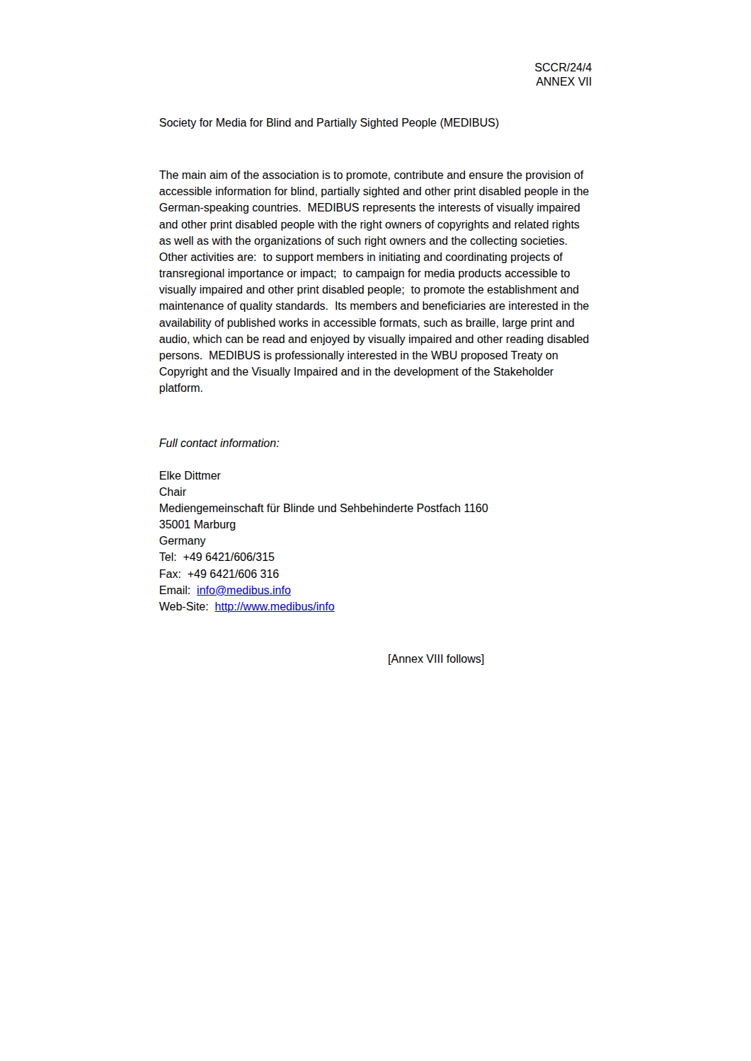SCCR/24/4
ANNEX VII
Society for Media for Blind and Partially Sighted People (MEDIBUS)
The main aim of the association is to promote, contribute and ensure the provision of accessible information for blind, partially sighted and other print disabled people in the German-speaking countries. MEDIBUS represents the interests of visually impaired and other print disabled people with the right owners of copyrights and related rights as well as with the organizations of such right owners and the collecting societies. Other activities are: to support members in initiating and coordinating projects of transregional importance or impact; to campaign for media products accessible to visually impaired and other print disabled people; to promote the establishment and maintenance of quality standards. Its members and beneficiaries are interested in the availability of published works in accessible formats, such as braille, large print and audio, which can be read and enjoyed by visually impaired and other reading disabled persons. MEDIBUS is professionally interested in the WBU proposed Treaty on Copyright and the Visually Impaired and in the development of the Stakeholder platform.
Full contact information:
Elke Dittmer
Chair
Mediengemeinschaft für Blinde und Sehbehinderte Postfach 1160
35001 Marburg
Germany
Tel: +49 6421/606/315
Fax: +49 6421/606 316
Email: info@medibus.info
Web-Site: http://www.medibus/info
[Annex VIII follows]